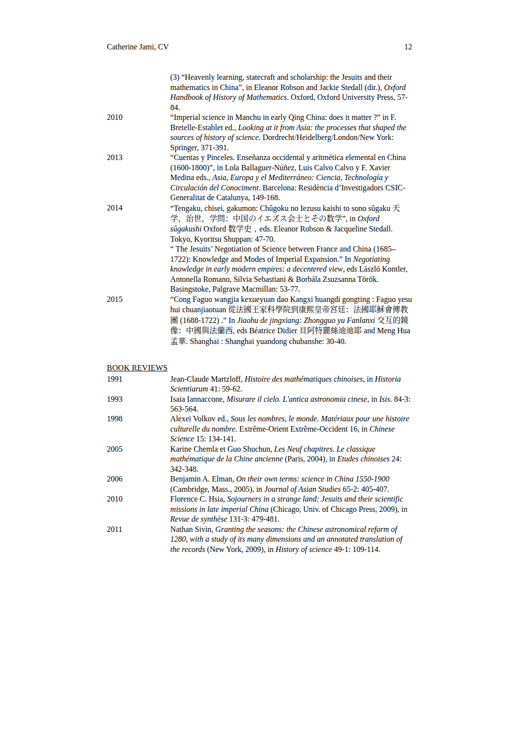Catherine Jami, CV
12
(3) “Heavenly learning, statecraft and scholarship: the Jesuits and their mathematics in China”, in Eleanor Robson and Jackie Stedall (dir.), Oxford Handbook of History of Mathematics. Oxford, Oxford University Press, 57-84.
2010
“Imperial science in Manchu in early Qing China: does it matter ?” in F. Bretelle-Establet ed., Looking at it from Asia: the processes that shaped the sources of history of science. Dordrecht/Heidelberg/London/New York: Springer, 371-391.
2013
“Cuentas y Pinceles. Enseñanza occidental y aritmética elemental en China (1600-1800)”, in Lola Ballaguer-Núñez, Luis Calvo Calvo y F. Xavier Medina eds., Asia, Europa y el Mediterráneo: Ciencia, Technología y Circulación del Conociment. Barcelona: Residència d’Investigadors CSIC-Generalitat de Catalunya, 149-168.
2014
“Tengaku, chisei, gakumon: Chûgoku no Iezusu kaishi to sono sûgaku 天学，治世，学問：中国のイエズス会士とその数学”, in Oxford sûgakushi Oxford 数学史，eds. Eleanor Robson & Jacqueline Stedall. Tokyo, Kyoritsu Shuppan: 47-70.
“ The Jesuits’ Negotiation of Science between France and China (1685–1722): Knowledge and Modes of Imperial Expansion.” In Negotiating knowledge in early modern empires: a decentered view, eds László Kontler, Antonella Romano, Silvia Sebastiani & Borbála Zsuzsanna Török. Basingstoke, Palgrave Macmillan: 53-77.
2015
“Cong Faguo wangjia kexueyuan dao Kangxi huangdi gongting : Faguo yesu hui chuanjiaotuan 從法國王家科學院到康熙皇帝宮廷：法國耶穌會傳教團 (1688-1722) .” In Jiaohu de jingxiang: Zhongguo yu Fanlanxi 交互的鏡像：中國與法蘭西, eds Béatrice Didier 貝阿特麗絲迪迪耶 and Meng Hua 孟華. Shanghai : Shanghai yuandong chubanshe: 30-40.
BOOK REVIEWS
1991
Jean-Claude Martzloff, Histoire des mathématiques chinoises, in Historia Scientiarum 41: 59-62.
1993
Isaia Iannaccone, Misurare il cielo. L'antica astronomia cinese, in Isis. 84-3: 563-564.
1998
Alexei Volkov ed., Sous les nombres, le monde. Matériaux pour une histoire culturelle du nombre. Extrême-Orient Extrême-Occident 16, in Chinese Science 15: 134-141.
2005
Karine Chemla et Guo Shuchun, Les Neuf chapitres. Le classique mathématique de la Chine ancienne (Paris, 2004), in Etudes chinoises 24: 342-348.
2006
Benjamin A. Elman, On their own terms: science in China 1550-1900 (Cambridge, Mass., 2005), in Journal of Asian Studies 65-2: 405-407.
2010
Florence C. Hsia, Sojourners in a strange land: Jesuits and their scientific missions in late imperial China (Chicago, Univ. of Chicago Press, 2009), in Revue de synthèse 131-3: 479-481.
2011
Nathan Sivin, Granting the seasons: the Chinese astronomical reform of 1280, with a study of its many dimensions and an annotated translation of the records (New York, 2009), in History of science 49-1: 109-114.